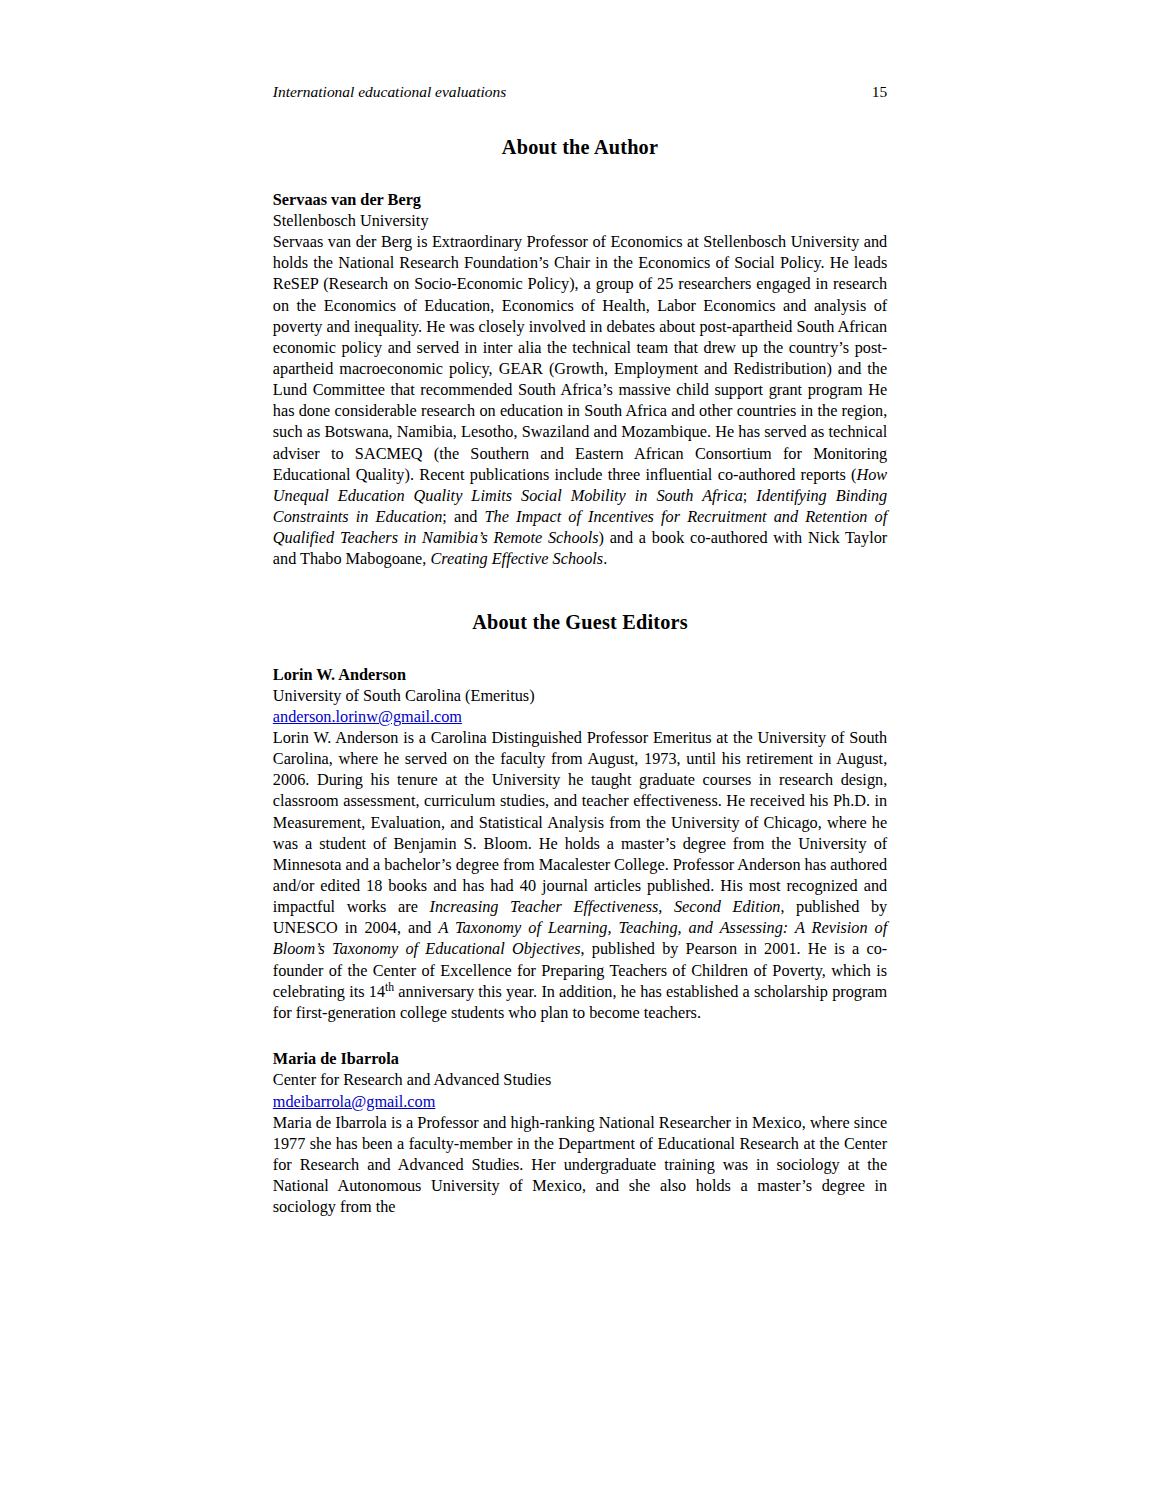International educational evaluations 15
About the Author
Servaas van der Berg
Stellenbosch University
Servaas van der Berg is Extraordinary Professor of Economics at Stellenbosch University and holds the National Research Foundation’s Chair in the Economics of Social Policy. He leads ReSEP (Research on Socio-Economic Policy), a group of 25 researchers engaged in research on the Economics of Education, Economics of Health, Labor Economics and analysis of poverty and inequality. He was closely involved in debates about post-apartheid South African economic policy and served in inter alia the technical team that drew up the country’s post-apartheid macroeconomic policy, GEAR (Growth, Employment and Redistribution) and the Lund Committee that recommended South Africa’s massive child support grant program He has done considerable research on education in South Africa and other countries in the region, such as Botswana, Namibia, Lesotho, Swaziland and Mozambique. He has served as technical adviser to SACMEQ (the Southern and Eastern African Consortium for Monitoring Educational Quality). Recent publications include three influential co-authored reports (How Unequal Education Quality Limits Social Mobility in South Africa; Identifying Binding Constraints in Education; and The Impact of Incentives for Recruitment and Retention of Qualified Teachers in Namibia’s Remote Schools) and a book co-authored with Nick Taylor and Thabo Mabogoane, Creating Effective Schools.
About the Guest Editors
Lorin W. Anderson
University of South Carolina (Emeritus)
anderson.lorinw@gmail.com
Lorin W. Anderson is a Carolina Distinguished Professor Emeritus at the University of South Carolina, where he served on the faculty from August, 1973, until his retirement in August, 2006. During his tenure at the University he taught graduate courses in research design, classroom assessment, curriculum studies, and teacher effectiveness. He received his Ph.D. in Measurement, Evaluation, and Statistical Analysis from the University of Chicago, where he was a student of Benjamin S. Bloom. He holds a master’s degree from the University of Minnesota and a bachelor’s degree from Macalester College. Professor Anderson has authored and/or edited 18 books and has had 40 journal articles published. His most recognized and impactful works are Increasing Teacher Effectiveness, Second Edition, published by UNESCO in 2004, and A Taxonomy of Learning, Teaching, and Assessing: A Revision of Bloom’s Taxonomy of Educational Objectives, published by Pearson in 2001. He is a co-founder of the Center of Excellence for Preparing Teachers of Children of Poverty, which is celebrating its 14th anniversary this year. In addition, he has established a scholarship program for first-generation college students who plan to become teachers.
Maria de Ibarrola
Center for Research and Advanced Studies
mdeibarrola@gmail.com
Maria de Ibarrola is a Professor and high-ranking National Researcher in Mexico, where since 1977 she has been a faculty-member in the Department of Educational Research at the Center for Research and Advanced Studies. Her undergraduate training was in sociology at the National Autonomous University of Mexico, and she also holds a master’s degree in sociology from the